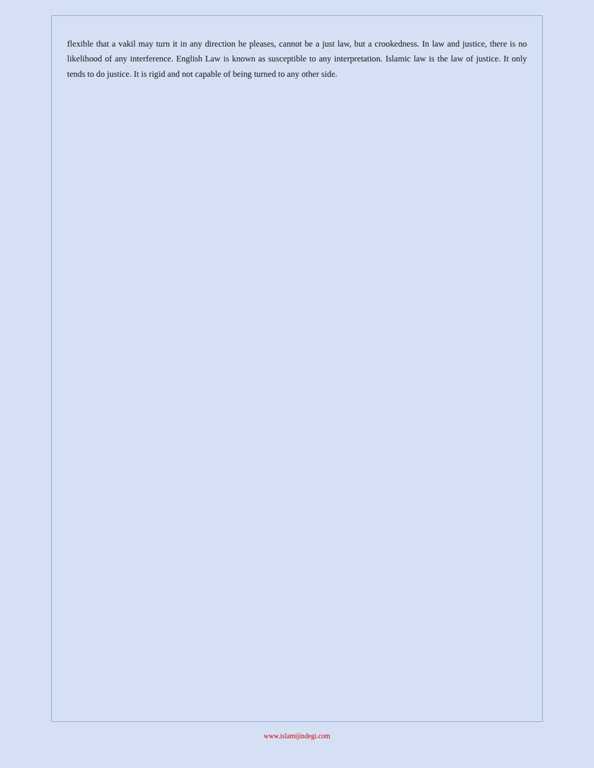flexible that a vakil may turn it in any direction he pleases, cannot be a just law, but a crookedness. In law and justice, there is no likelihood of any interference. English Law is known as susceptible to any interpretation. Islamic law is the law of justice. It only tends to do justice. It is rigid and not capable of being turned to any other side.
www.islamijindegi.com